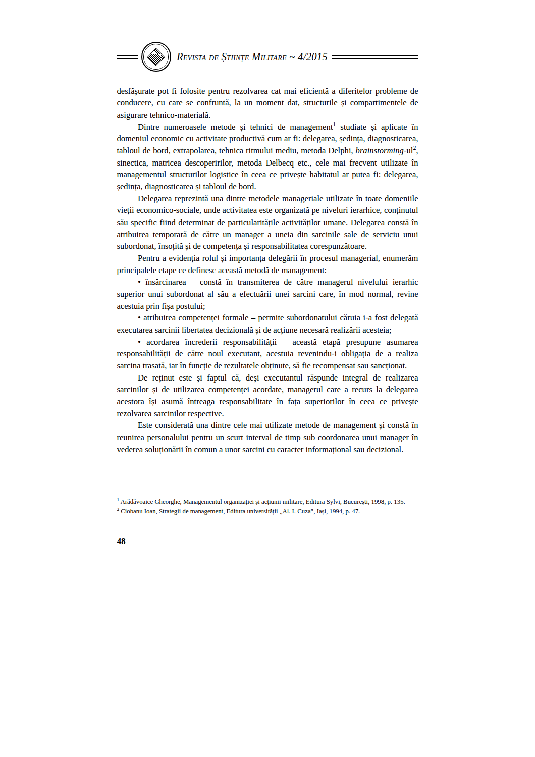Revista de Științe Militare ~ 4/2015
desfășurate pot fi folosite pentru rezolvarea cat mai eficientă a diferitelor probleme de conducere, cu care se confruntă, la un moment dat, structurile și compartimentele de asigurare tehnico-materială.
Dintre numeroasele metode și tehnici de management1 studiate și aplicate în domeniul economic cu activitate productivă cum ar fi: delegarea, ședința, diagnosticarea, tabloul de bord, extrapolarea, tehnica ritmului mediu, metoda Delphi, brainstorming-ul2, sinectica, matricea descoperirilor, metoda Delbecq etc., cele mai frecvent utilizate în managementul structurilor logistice în ceea ce privește habitatul ar putea fi: delegarea, ședința, diagnosticarea și tabloul de bord.
Delegarea reprezintă una dintre metodele manageriale utilizate în toate domeniile vieții economico-sociale, unde activitatea este organizată pe niveluri ierarhice, conținutul său specific fiind determinat de particularitățile activităților umane. Delegarea constă în atribuirea temporară de către un manager a uneia din sarcinile sale de serviciu unui subordonat, însoțită și de competența și responsabilitatea corespunzătoare.
Pentru a evidenția rolul și importanța delegării în procesul managerial, enumerăm principalele etape ce definesc această metodă de management:
însărcinarea – constă în transmiterea de către managerul nivelului ierarhic superior unui subordonat al său a efectuării unei sarcini care, în mod normal, revine acestuia prin fișa postului;
atribuirea competenței formale – permite subordonatului căruia i-a fost delegată executarea sarcinii libertatea decizională și de acțiune necesară realizării acesteia;
acordarea încrederii responsabilității – această etapă presupune asumarea responsabilității de către noul executant, acestuia revenindu-i obligația de a realiza sarcina trasată, iar în funcție de rezultatele obținute, să fie recompensat sau sancționat.
De reținut este și faptul că, deși executantul răspunde integral de realizarea sarcinilor și de utilizarea competenței acordate, managerul care a recurs la delegarea acestora își asumă întreaga responsabilitate în fața superiorilor în ceea ce privește rezolvarea sarcinilor respective.
Este considerată una dintre cele mai utilizate metode de management și constă în reunirea personalului pentru un scurt interval de timp sub coordonarea unui manager în vederea soluționării în comun a unor sarcini cu caracter informațional sau decizional.
1 Arădăvoaice Gheorghe, Managementul organizației și acțiunii militare, Editura Sylvi, București, 1998, p. 135.
2 Ciobanu Ioan, Strategii de management, Editura universității „Al. I. Cuza”, Iași, 1994, p. 47.
48